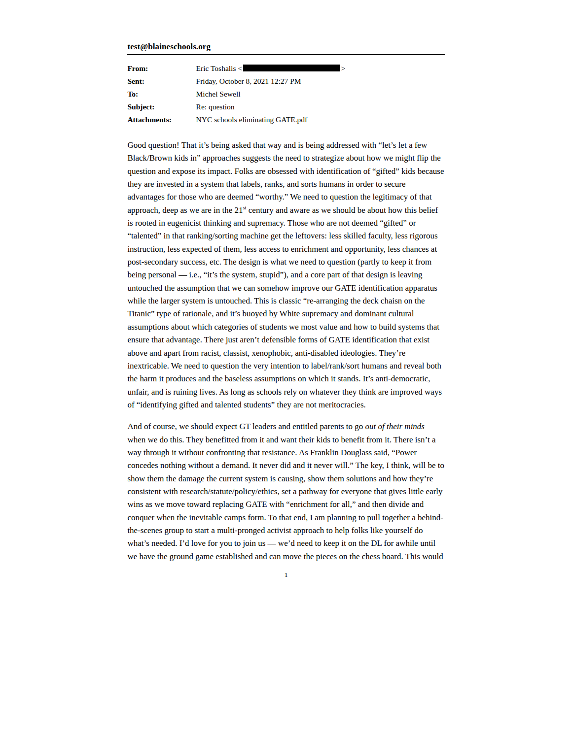test@blaineschools.org
| From: | Eric Toshalis < > |
| Sent: | Friday, October 8, 2021 12:27 PM |
| To: | Michel Sewell |
| Subject: | Re: question |
| Attachments: | NYC schools eliminating GATE.pdf |
Good question! That it’s being asked that way and is being addressed with “let’s let a few Black/Brown kids in” approaches suggests the need to strategize about how we might flip the question and expose its impact. Folks are obsessed with identification of “gifted” kids because they are invested in a system that labels, ranks, and sorts humans in order to secure advantages for those who are deemed “worthy.” We need to question the legitimacy of that approach, deep as we are in the 21st century and aware as we should be about how this belief is rooted in eugenicist thinking and supremacy. Those who are not deemed “gifted” or “talented” in that ranking/sorting machine get the leftovers: less skilled faculty, less rigorous instruction, less expected of them, less access to enrichment and opportunity, less chances at post-secondary success, etc. The design is what we need to question (partly to keep it from being personal — i.e., “it’s the system, stupid”), and a core part of that design is leaving untouched the assumption that we can somehow improve our GATE identification apparatus while the larger system is untouched. This is classic “re-arranging the deck chaisn on the Titanic” type of rationale, and it’s buoyed by White supremacy and dominant cultural assumptions about which categories of students we most value and how to build systems that ensure that advantage. There just aren’t defensible forms of GATE identification that exist above and apart from racist, classist, xenophobic, anti-disabled ideologies. They’re inextricable. We need to question the very intention to label/rank/sort humans and reveal both the harm it produces and the baseless assumptions on which it stands. It’s anti-democratic, unfair, and is ruining lives. As long as schools rely on whatever they think are improved ways of “identifying gifted and talented students” they are not meritocracies.
And of course, we should expect GT leaders and entitled parents to go out of their minds when we do this. They benefitted from it and want their kids to benefit from it. There isn’t a way through it without confronting that resistance. As Franklin Douglass said, “Power concedes nothing without a demand. It never did and it never will.” The key, I think, will be to show them the damage the current system is causing, show them solutions and how they’re consistent with research/statute/policy/ethics, set a pathway for everyone that gives little early wins as we move toward replacing GATE with “enrichment for all,” and then divide and conquer when the inevitable camps form. To that end, I am planning to pull together a behind-the-scenes group to start a multi-pronged activist approach to help folks like yourself do what’s needed. I’d love for you to join us — we’d need to keep it on the DL for awhile until we have the ground game established and can move the pieces on the chess board. This would
1